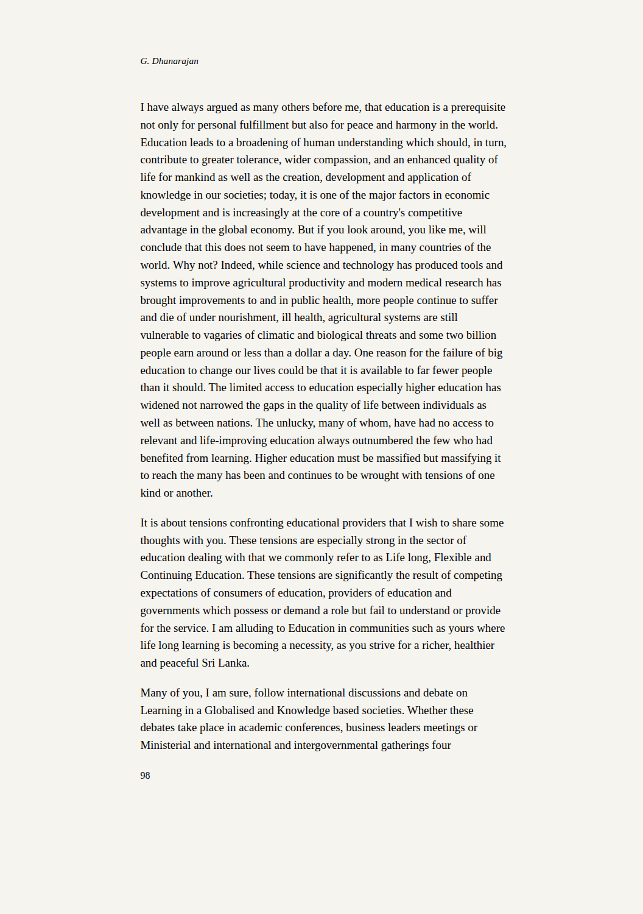G. Dhanarajan
I have always argued as many others before me, that education is a prerequisite not only for personal fulfillment but also for peace and harmony in the world. Education leads to a broadening of human understanding which should, in turn, contribute to greater tolerance, wider compassion, and an enhanced quality of life for mankind as well as the creation, development and application of knowledge in our societies; today, it is one of the major factors in economic development and is increasingly at the core of a country's competitive advantage in the global economy. But if you look around, you like me, will conclude that this does not seem to have happened, in many countries of the world. Why not? Indeed, while science and technology has produced tools and systems to improve agricultural productivity and modern medical research has brought improvements to and in public health, more people continue to suffer and die of under nourishment, ill health, agricultural systems are still vulnerable to vagaries of climatic and biological threats and some two billion people earn around or less than a dollar a day. One reason for the failure of big education to change our lives could be that it is available to far fewer people than it should. The limited access to education especially higher education has widened not narrowed the gaps in the quality of life between individuals as well as between nations. The unlucky, many of whom, have had no access to relevant and life-improving education always outnumbered the few who had benefited from learning. Higher education must be massified but massifying it to reach the many has been and continues to be wrought with tensions of one kind or another.
It is about tensions confronting educational providers that I wish to share some thoughts with you. These tensions are especially strong in the sector of education dealing with that we commonly refer to as Life long, Flexible and Continuing Education. These tensions are significantly the result of competing expectations of consumers of education, providers of education and governments which possess or demand a role but fail to understand or provide for the service. I am alluding to Education in communities such as yours where life long learning is becoming a necessity, as you strive for a richer, healthier and peaceful Sri Lanka.
Many of you, I am sure, follow international discussions and debate on Learning in a Globalised and Knowledge based societies. Whether these debates take place in academic conferences, business leaders meetings or Ministerial and international and intergovernmental gatherings four
98